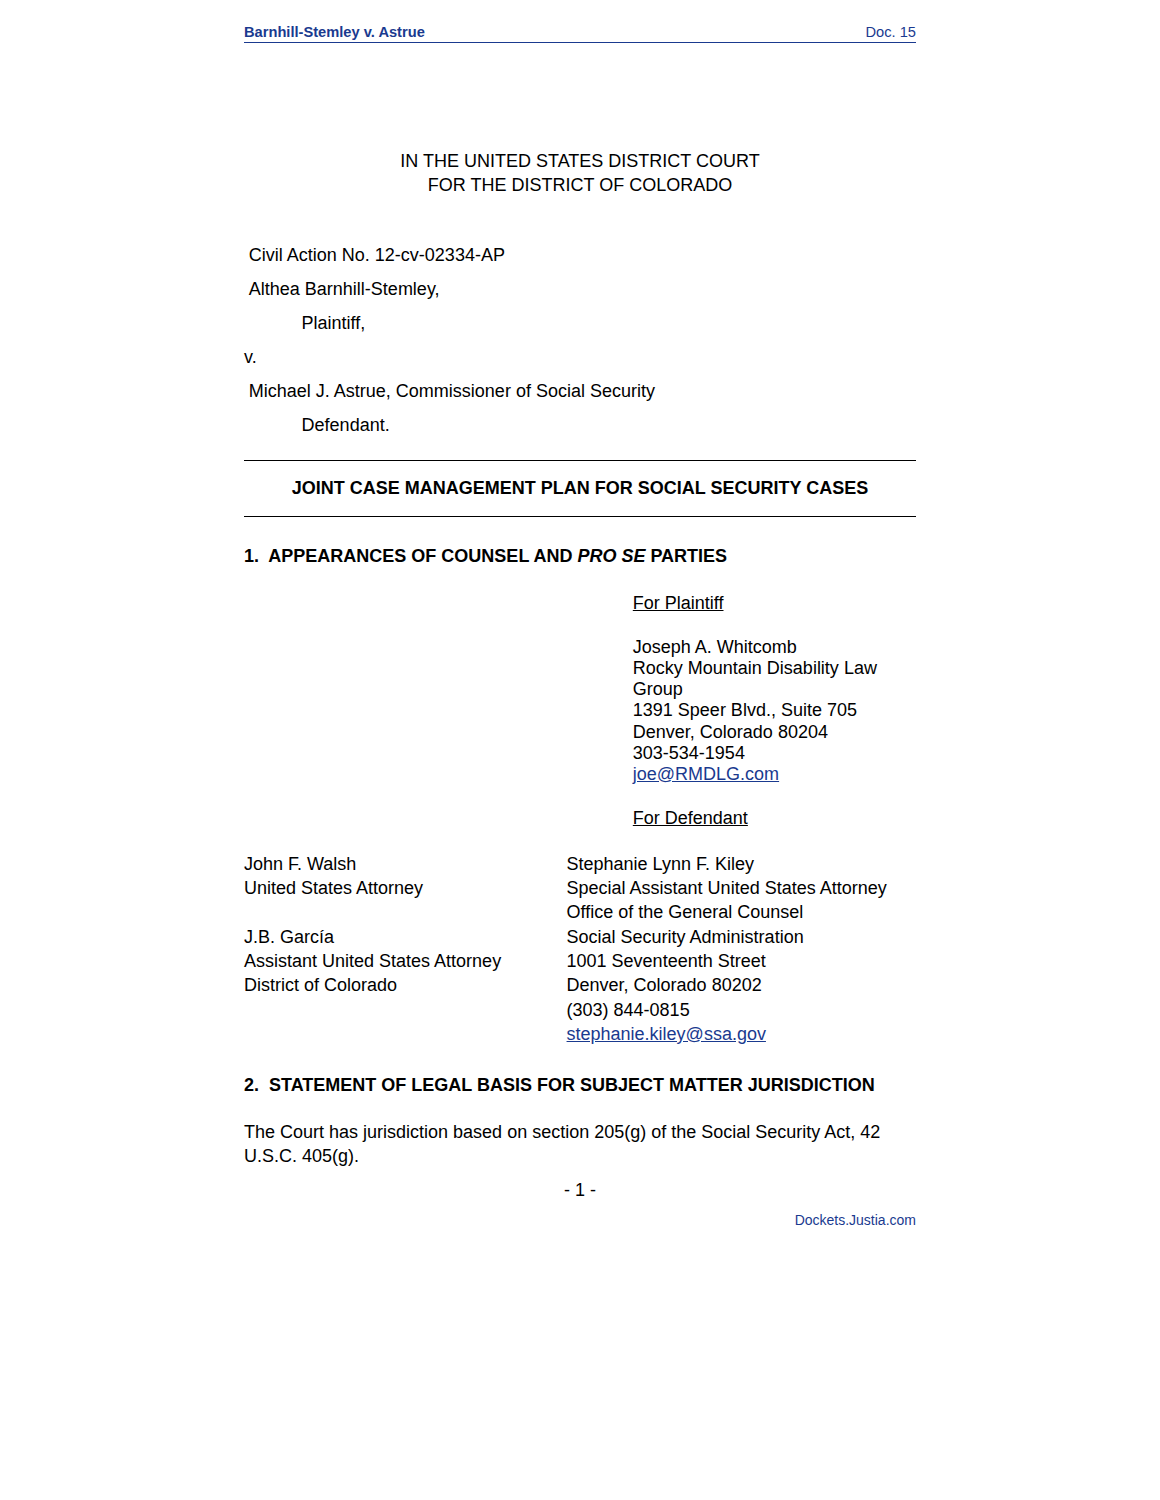Barnhill-Stemley v. Astrue Doc. 15
IN THE UNITED STATES DISTRICT COURT
FOR THE DISTRICT OF COLORADO
Civil Action No. 12-cv-02334-AP
Althea Barnhill-Stemley,
Plaintiff,
v.
Michael J. Astrue, Commissioner of Social Security
Defendant.
JOINT CASE MANAGEMENT PLAN FOR SOCIAL SECURITY CASES
1. APPEARANCES OF COUNSEL AND PRO SE PARTIES
For Plaintiff
Joseph A. Whitcomb
Rocky Mountain Disability Law Group
1391 Speer Blvd., Suite 705
Denver, Colorado 80204
303-534-1954
joe@RMDLG.com
For Defendant
| John F. Walsh United States Attorney J.B. García Assistant United States Attorney District of Colorado | Stephanie Lynn F. Kiley Special Assistant United States Attorney Office of the General Counsel Social Security Administration 1001 Seventeenth Street Denver, Colorado 80202 (303) 844-0815 stephanie.kiley@ssa.gov |
2. STATEMENT OF LEGAL BASIS FOR SUBJECT MATTER JURISDICTION
The Court has jurisdiction based on section 205(g) of the Social Security Act, 42
U.S.C. 405(g).
- 1 -
Dockets.Justia.com